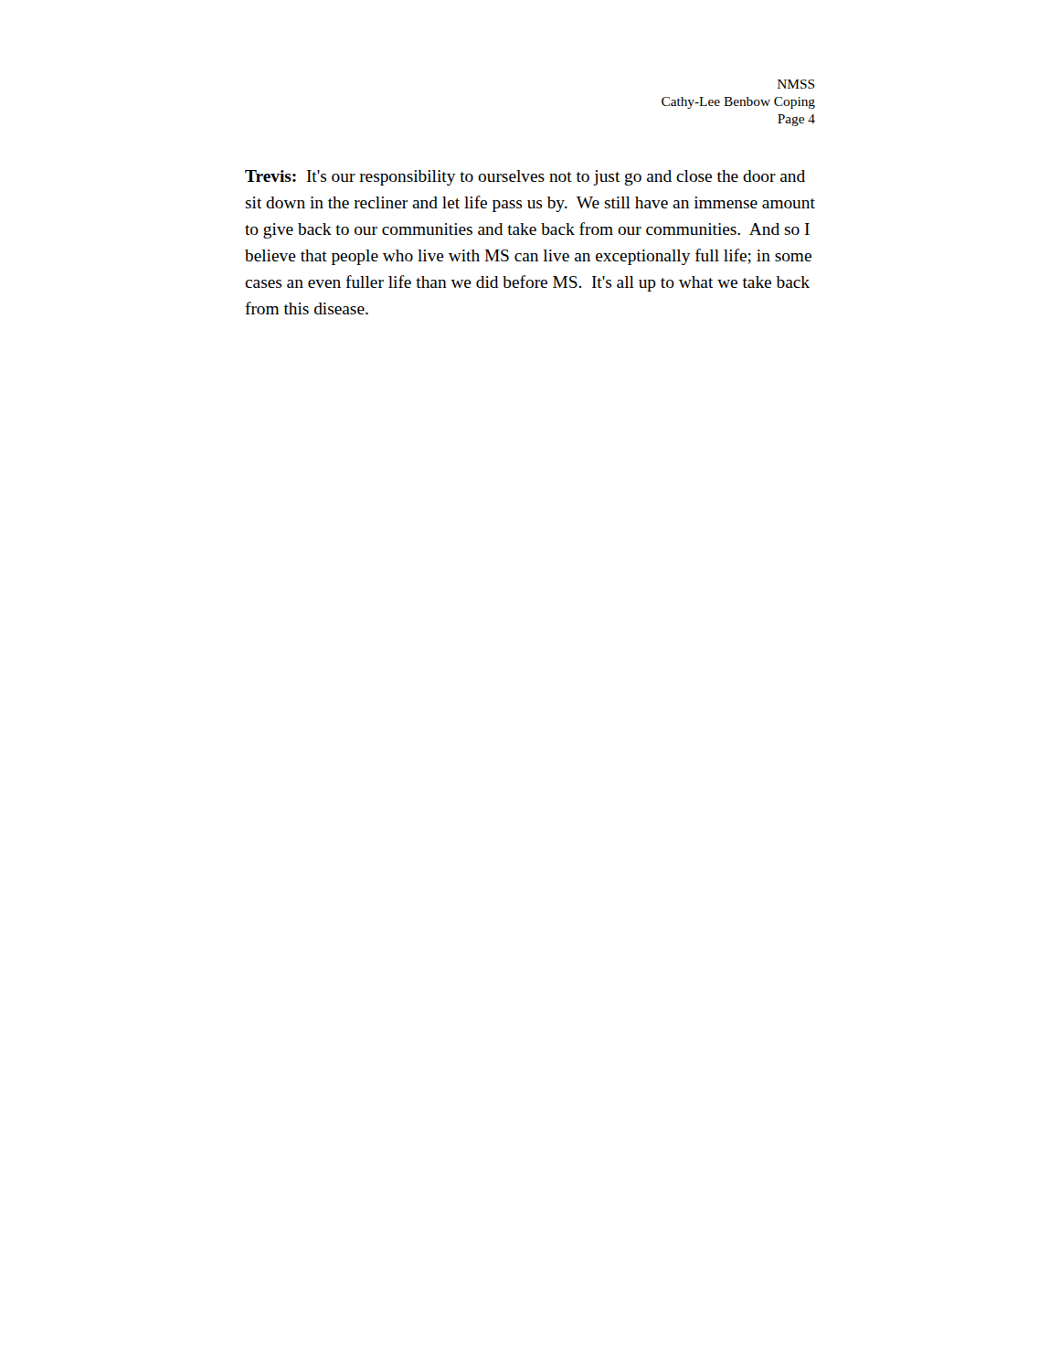NMSS
Cathy-Lee Benbow Coping
Page 4
Trevis: It's our responsibility to ourselves not to just go and close the door and sit down in the recliner and let life pass us by. We still have an immense amount to give back to our communities and take back from our communities. And so I believe that people who live with MS can live an exceptionally full life; in some cases an even fuller life than we did before MS. It's all up to what we take back from this disease.